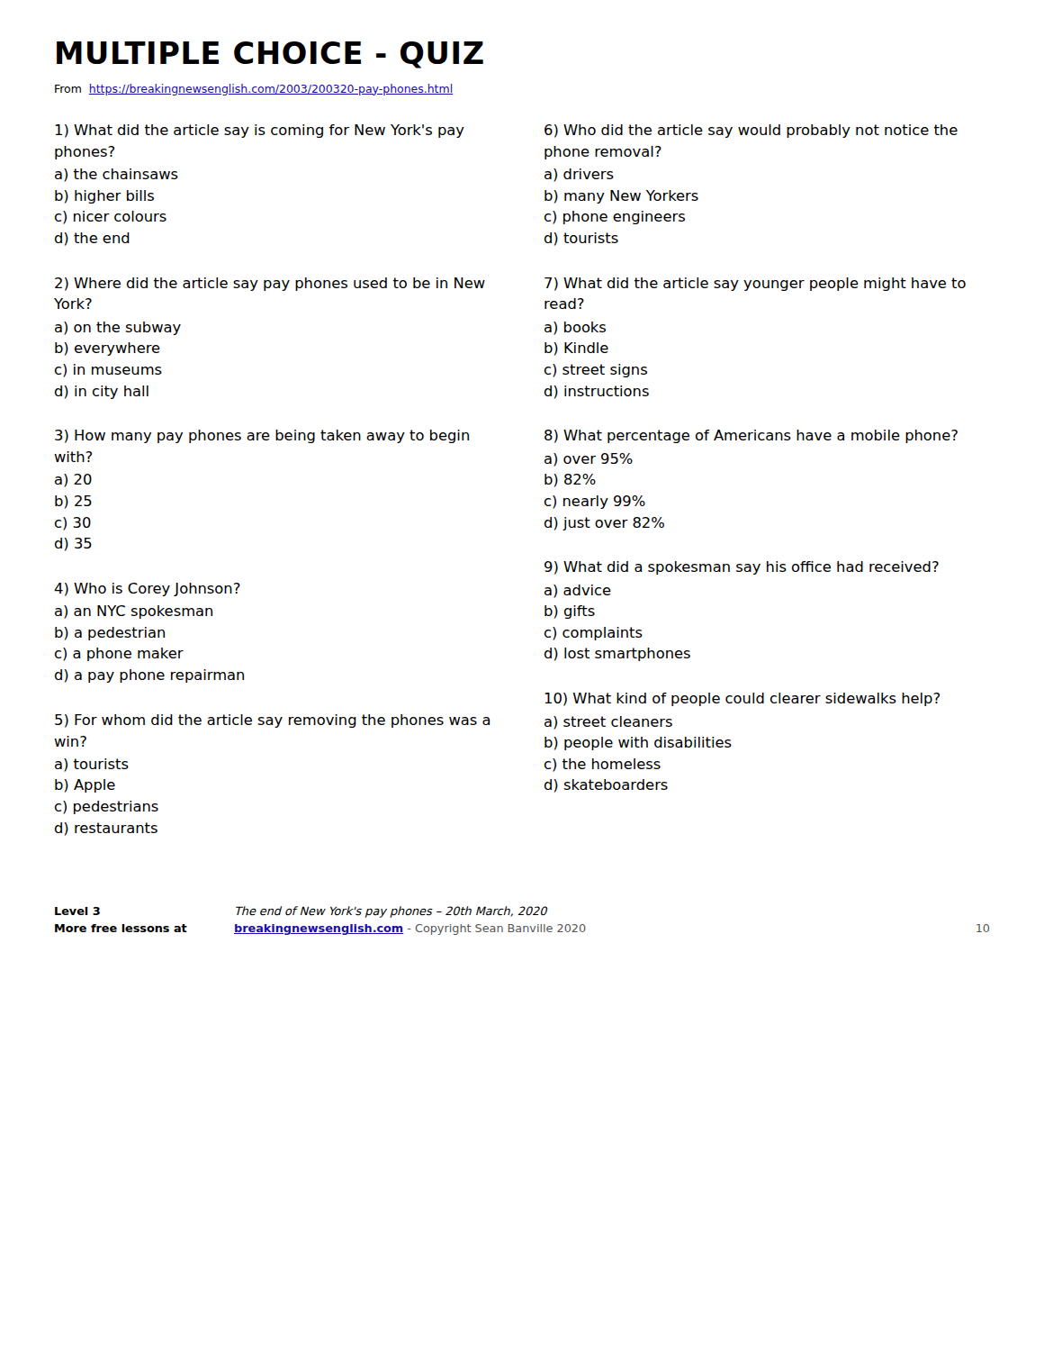MULTIPLE CHOICE - QUIZ
From https://breakingnewsenglish.com/2003/200320-pay-phones.html
1) What did the article say is coming for New York's pay phones?
a) the chainsaws
b) higher bills
c) nicer colours
d) the end
2) Where did the article say pay phones used to be in New York?
a) on the subway
b) everywhere
c) in museums
d) in city hall
3) How many pay phones are being taken away to begin with?
a) 20
b) 25
c) 30
d) 35
4) Who is Corey Johnson?
a) an NYC spokesman
b) a pedestrian
c) a phone maker
d) a pay phone repairman
5) For whom did the article say removing the phones was a win?
a) tourists
b) Apple
c) pedestrians
d) restaurants
6) Who did the article say would probably not notice the phone removal?
a) drivers
b) many New Yorkers
c) phone engineers
d) tourists
7) What did the article say younger people might have to read?
a) books
b) Kindle
c) street signs
d) instructions
8) What percentage of Americans have a mobile phone?
a) over 95%
b) 82%
c) nearly 99%
d) just over 82%
9) What did a spokesman say his office had received?
a) advice
b) gifts
c) complaints
d) lost smartphones
10) What kind of people could clearer sidewalks help?
a) street cleaners
b) people with disabilities
c) the homeless
d) skateboarders
Level 3
The end of New York's pay phones – 20th March, 2020
More free lessons at
breakingnewsenglish.com - Copyright Sean Banville 2020
10